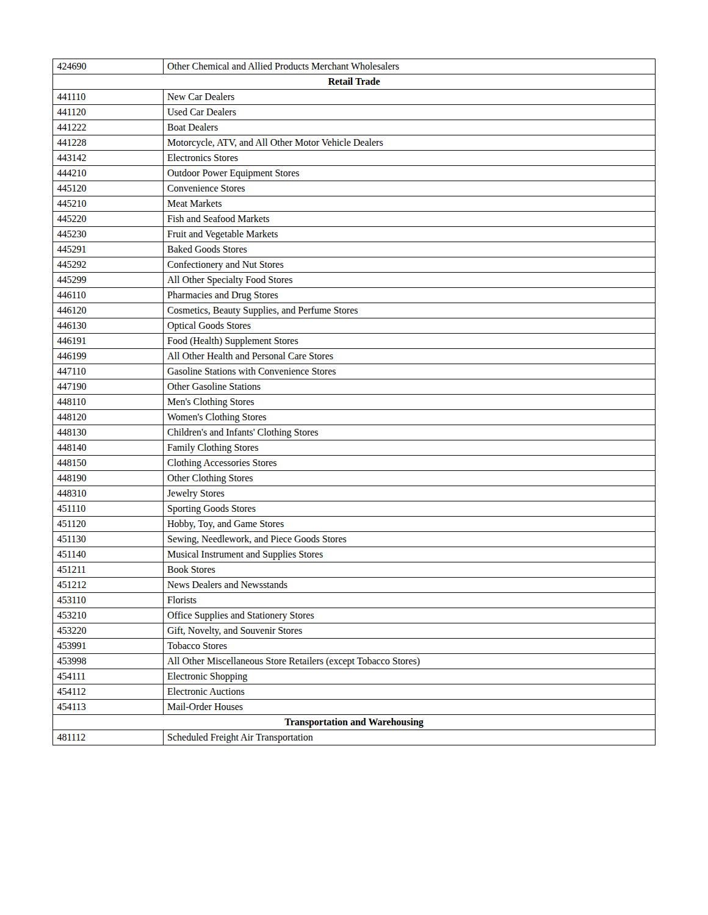| 424690 | Other Chemical and Allied Products Merchant Wholesalers |
| Retail Trade |
| 441110 | New Car Dealers |
| 441120 | Used Car Dealers |
| 441222 | Boat Dealers |
| 441228 | Motorcycle, ATV, and All Other Motor Vehicle Dealers |
| 443142 | Electronics Stores |
| 444210 | Outdoor Power Equipment Stores |
| 445120 | Convenience Stores |
| 445210 | Meat Markets |
| 445220 | Fish and Seafood Markets |
| 445230 | Fruit and Vegetable Markets |
| 445291 | Baked Goods Stores |
| 445292 | Confectionery and Nut Stores |
| 445299 | All Other Specialty Food Stores |
| 446110 | Pharmacies and Drug Stores |
| 446120 | Cosmetics, Beauty Supplies, and Perfume Stores |
| 446130 | Optical Goods Stores |
| 446191 | Food (Health) Supplement Stores |
| 446199 | All Other Health and Personal Care Stores |
| 447110 | Gasoline Stations with Convenience Stores |
| 447190 | Other Gasoline Stations |
| 448110 | Men's Clothing Stores |
| 448120 | Women's Clothing Stores |
| 448130 | Children's and Infants' Clothing Stores |
| 448140 | Family Clothing Stores |
| 448150 | Clothing Accessories Stores |
| 448190 | Other Clothing Stores |
| 448310 | Jewelry Stores |
| 451110 | Sporting Goods Stores |
| 451120 | Hobby, Toy, and Game Stores |
| 451130 | Sewing, Needlework, and Piece Goods Stores |
| 451140 | Musical Instrument and Supplies Stores |
| 451211 | Book Stores |
| 451212 | News Dealers and Newsstands |
| 453110 | Florists |
| 453210 | Office Supplies and Stationery Stores |
| 453220 | Gift, Novelty, and Souvenir Stores |
| 453991 | Tobacco Stores |
| 453998 | All Other Miscellaneous Store Retailers (except Tobacco Stores) |
| 454111 | Electronic Shopping |
| 454112 | Electronic Auctions |
| 454113 | Mail-Order Houses |
| Transportation and Warehousing |
| 481112 | Scheduled Freight Air Transportation |